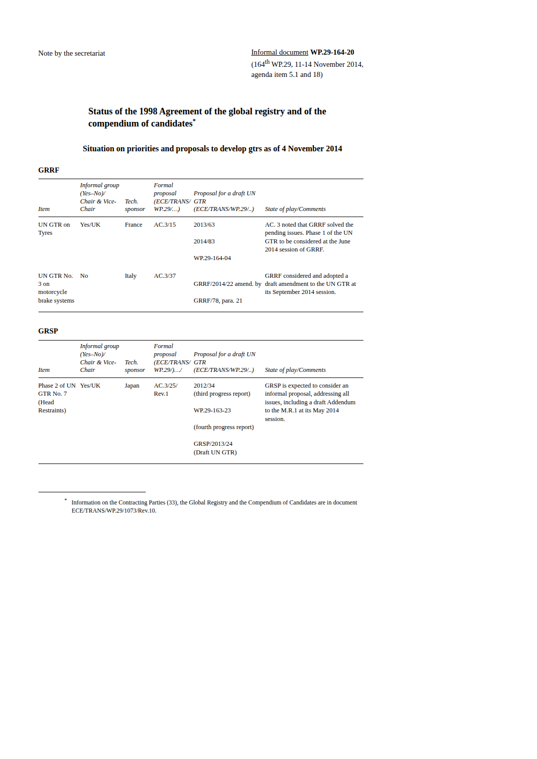Note by the secretariat
Informal document WP.29-164-20
(164th WP.29, 11-14 November 2014,
agenda item 5.1 and 18)
Status of the 1998 Agreement of the global registry and of the compendium of candidates*
Situation on priorities and proposals to develop gtrs as of 4 November 2014
GRRF
| Item | Informal group (Yes–No)/ Chair & Vice-Chair | Tech. sponsor | Formal proposal (ECE/TRANS/ WP.29/…) | Proposal for a draft UN GTR (ECE/TRANS/WP.29/..) | State of play/Comments |
| --- | --- | --- | --- | --- | --- |
| UN GTR on Tyres | Yes/UK | France | AC.3/15 | 2013/63 2014/83 WP.29-164-04 | AC. 3 noted that GRRF solved the pending issues. Phase 1 of the UN GTR to be considered at the June 2014 session of GRRF. |
| UN GTR No. 3 on motorcycle brake systems | No | Italy | AC.3/37 | GRRF/2014/22 amend. by GRRF/78, para. 21 | GRRF considered and adopted a draft amendment to the UN GTR at its September 2014 session. |
GRSP
| Item | Informal group (Yes–No)/ Chair & Vice-Chair | Tech. sponsor | Formal proposal (ECE/TRANS/ WP.29/)…/ | Proposal for a draft UN GTR (ECE/TRANS/WP.29/..) | State of play/Comments |
| --- | --- | --- | --- | --- | --- |
| Phase 2 of UN GTR No. 7 (Head Restraints) | Yes/UK | Japan | AC.3/25/ Rev.1 | 2012/34 (third progress report) WP.29-163-23 (fourth progress report) GRSP/2013/24 (Draft UN GTR) | GRSP is expected to consider an informal proposal, addressing all issues, including a draft Addendum to the M.R.1 at its May 2014 session. |
* Information on the Contracting Parties (33), the Global Registry and the Compendium of Candidates are in document ECE/TRANS/WP.29/1073/Rev.10.